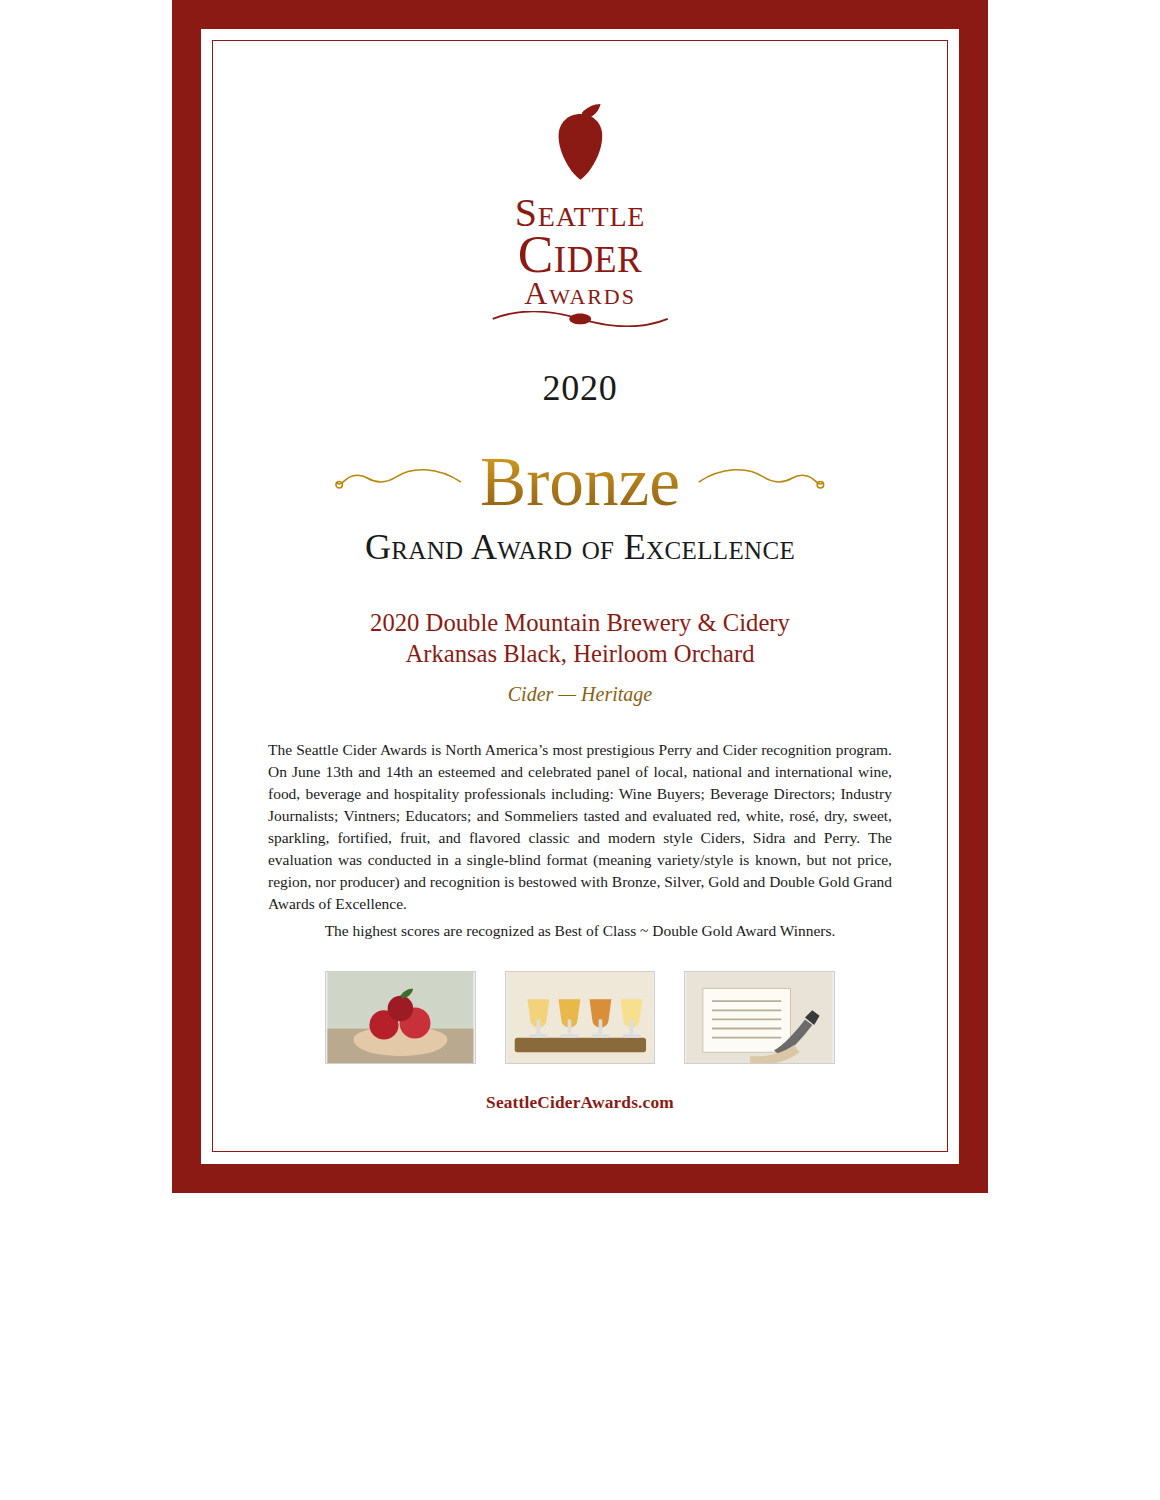Seattle
Cider
Awards
2020
Bronze
Grand Award of Excellence
2020 Double Mountain Brewery & Cidery Arkansas Black, Heirloom Orchard
Cider — Heritage
The Seattle Cider Awards is North America’s most prestigious Perry and Cider recognition program. On June 13th and 14th an esteemed and celebrated panel of local, national and international wine, food, beverage and hospitality professionals including: Wine Buyers; Beverage Directors; Industry Journalists; Vintners; Educators; and Sommeliers tasted and evaluated red, white, rosé, dry, sweet, sparkling, fortified, fruit, and flavored classic and modern style Ciders, Sidra and Perry. The evaluation was conducted in a single-blind format (meaning variety/style is known, but not price, region, nor producer) and recognition is bestowed with Bronze, Silver, Gold and Double Gold Grand Awards of Excellence. The highest scores are recognized as Best of Class ~ Double Gold Award Winners.
SeattleCiderAwards.com